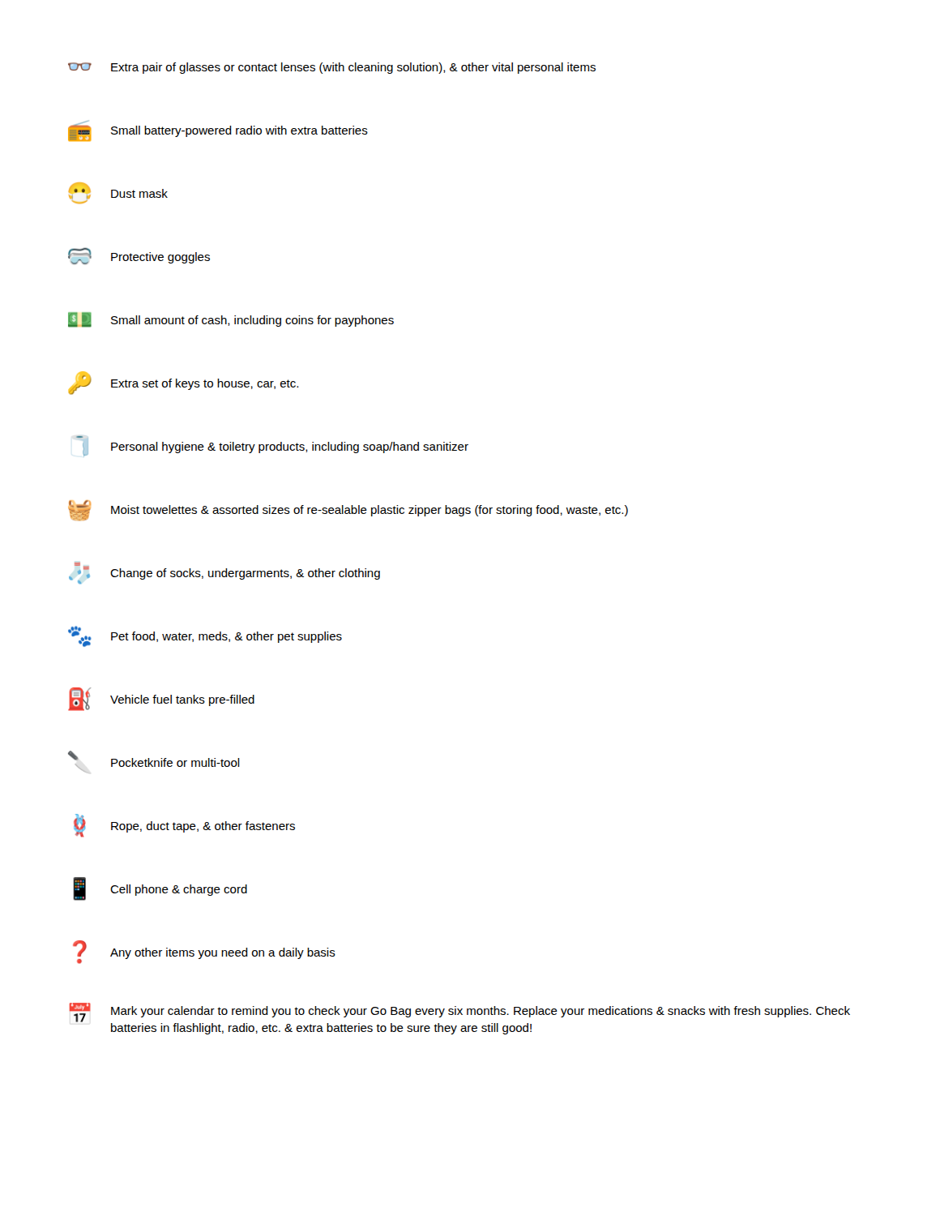Extra pair of glasses or contact lenses (with cleaning solution), & other vital personal items
Small battery-powered radio with extra batteries
Dust mask
Protective goggles
Small amount of cash, including coins for payphones
Extra set of keys to house, car, etc.
Personal hygiene & toiletry products, including soap/hand sanitizer
Moist towelettes & assorted sizes of re-sealable plastic zipper bags (for storing food, waste, etc.)
Change of socks, undergarments, & other clothing
Pet food, water, meds, & other pet supplies
Vehicle fuel tanks pre-filled
Pocketknife or multi-tool
Rope, duct tape, & other fasteners
Cell phone & charge cord
Any other items you need on a daily basis
Mark your calendar to remind you to check your Go Bag every six months. Replace your medications & snacks with fresh supplies. Check batteries in flashlight, radio, etc. & extra batteries to be sure they are still good!